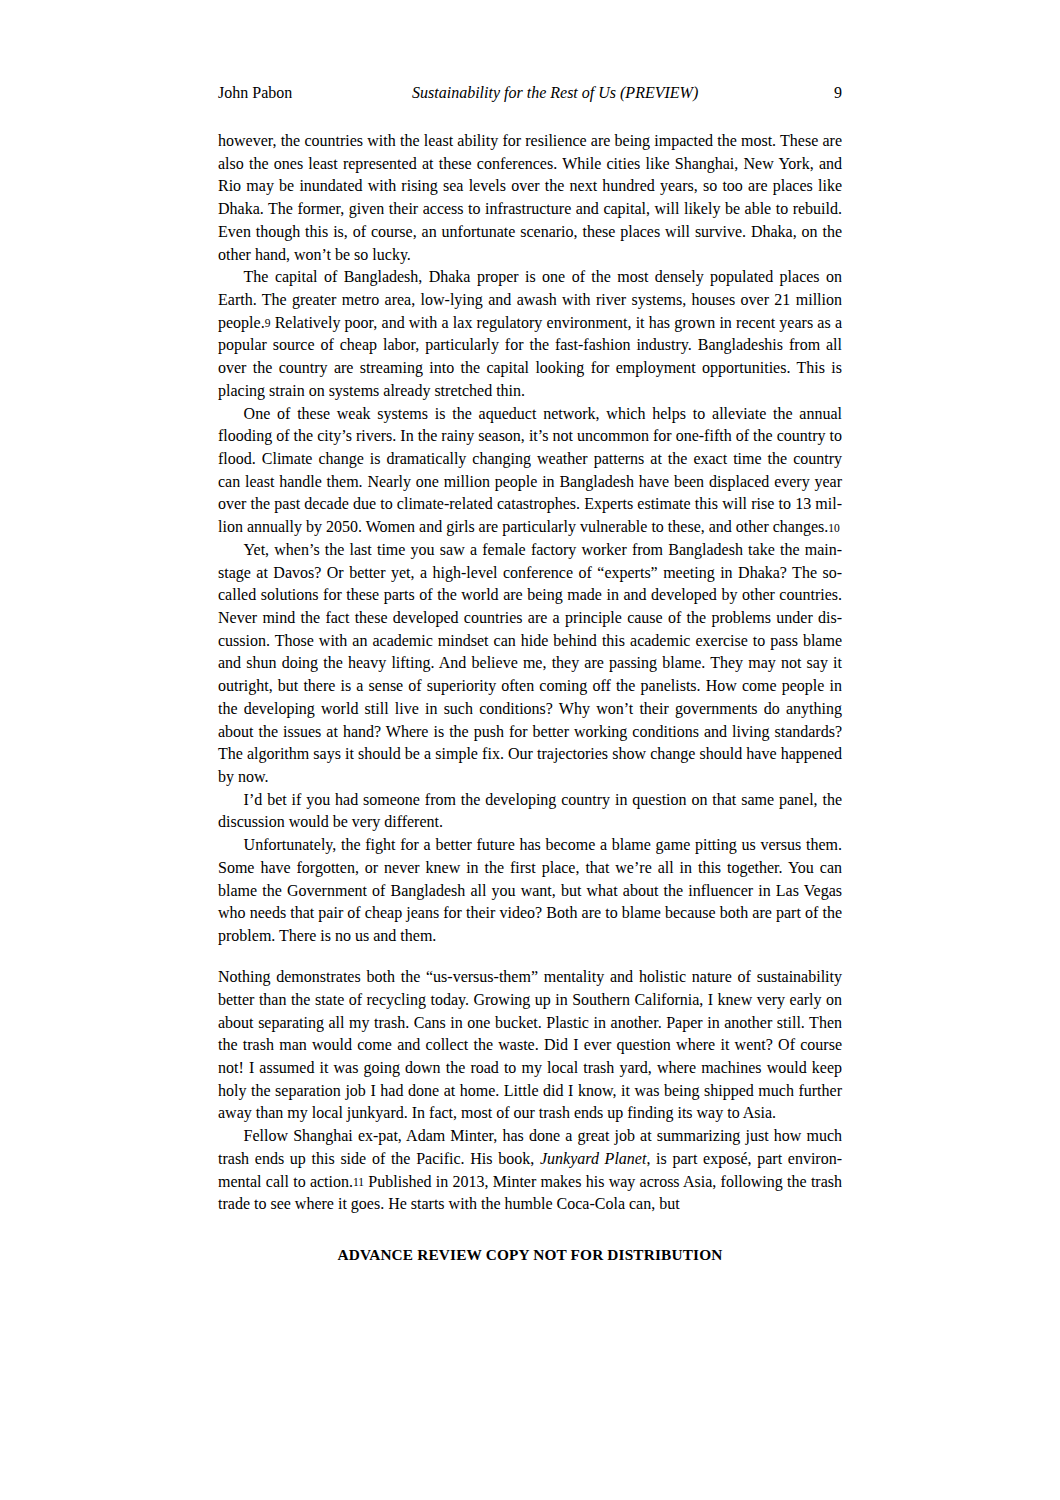John Pabon Sustainability for the Rest of Us (PREVIEW) 9
however, the countries with the least ability for resilience are being impacted the most. These are also the ones least represented at these conferences. While cities like Shanghai, New York, and Rio may be inundated with rising sea levels over the next hundred years, so too are places like Dhaka. The former, given their access to infrastructure and capital, will likely be able to rebuild. Even though this is, of course, an unfortunate scenario, these places will survive. Dhaka, on the other hand, won’t be so lucky.
The capital of Bangladesh, Dhaka proper is one of the most densely populated places on Earth. The greater metro area, low-lying and awash with river systems, houses over 21 million people.9 Relatively poor, and with a lax regulatory environment, it has grown in recent years as a popular source of cheap labor, particularly for the fast-fashion industry. Bangladeshis from all over the country are streaming into the capital looking for employment opportunities. This is placing strain on systems already stretched thin.
One of these weak systems is the aqueduct network, which helps to alleviate the annual flooding of the city’s rivers. In the rainy season, it’s not uncommon for one-fifth of the country to flood. Climate change is dramatically changing weather patterns at the exact time the country can least handle them. Nearly one million people in Bangladesh have been displaced every year over the past decade due to climate-related catastrophes. Experts estimate this will rise to 13 million annually by 2050. Women and girls are particularly vulnerable to these, and other changes.10
Yet, when’s the last time you saw a female factory worker from Bangladesh take the mainstage at Davos? Or better yet, a high-level conference of “experts” meeting in Dhaka? The so-called solutions for these parts of the world are being made in and developed by other countries. Never mind the fact these developed countries are a principle cause of the problems under discussion. Those with an academic mindset can hide behind this academic exercise to pass blame and shun doing the heavy lifting. And believe me, they are passing blame. They may not say it outright, but there is a sense of superiority often coming off the panelists. How come people in the developing world still live in such conditions? Why won’t their governments do anything about the issues at hand? Where is the push for better working conditions and living standards? The algorithm says it should be a simple fix. Our trajectories show change should have happened by now.
I’d bet if you had someone from the developing country in question on that same panel, the discussion would be very different.
Unfortunately, the fight for a better future has become a blame game pitting us versus them. Some have forgotten, or never knew in the first place, that we’re all in this together. You can blame the Government of Bangladesh all you want, but what about the influencer in Las Vegas who needs that pair of cheap jeans for their video? Both are to blame because both are part of the problem. There is no us and them.
Nothing demonstrates both the “us-versus-them” mentality and holistic nature of sustainability better than the state of recycling today. Growing up in Southern California, I knew very early on about separating all my trash. Cans in one bucket. Plastic in another. Paper in another still. Then the trash man would come and collect the waste. Did I ever question where it went? Of course not! I assumed it was going down the road to my local trash yard, where machines would keep holy the separation job I had done at home. Little did I know, it was being shipped much further away than my local junkyard. In fact, most of our trash ends up finding its way to Asia.
Fellow Shanghai ex-pat, Adam Minter, has done a great job at summarizing just how much trash ends up this side of the Pacific. His book, Junkyard Planet, is part exposé, part environmental call to action.11 Published in 2013, Minter makes his way across Asia, following the trash trade to see where it goes. He starts with the humble Coca-Cola can, but
ADVANCE REVIEW COPY NOT FOR DISTRIBUTION